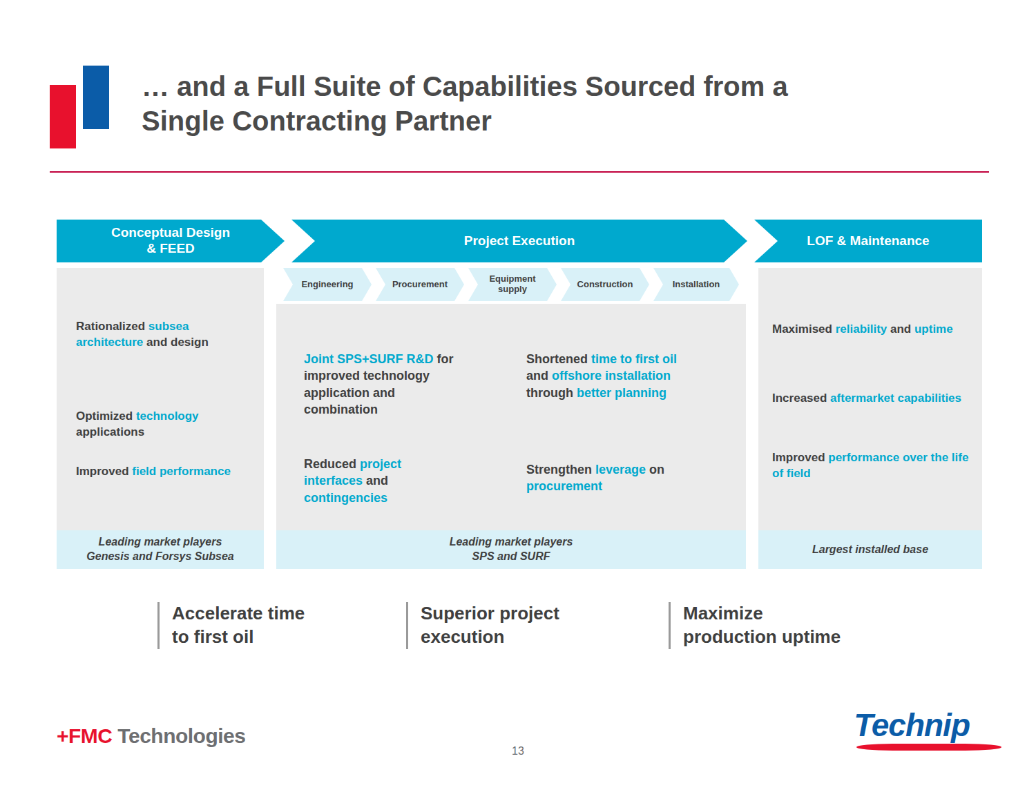… and a Full Suite of Capabilities Sourced from a
Single Contracting Partner
Conceptual Design
& FEED
Project Execution
LOF & Maintenance
Engineering
Procurement
Equipment
supply
Construction
Installation
Rationalized subsea architecture and design
Optimized technology applications
Improved field performance
Joint SPS+SURF R&D for improved technology application and combination
Reduced project interfaces and contingencies
Shortened time to first oil and offshore installation through better planning
Strengthen leverage on procurement
Maximised reliability and uptime
Increased aftermarket capabilities
Improved performance over the life of field
Leading market players
Genesis and Forsys Subsea
Leading market players
SPS and SURF
Largest installed base
Accelerate time
to first oil
Superior project
execution
Maximize
production uptime
+FMC Technologies
Technip
13